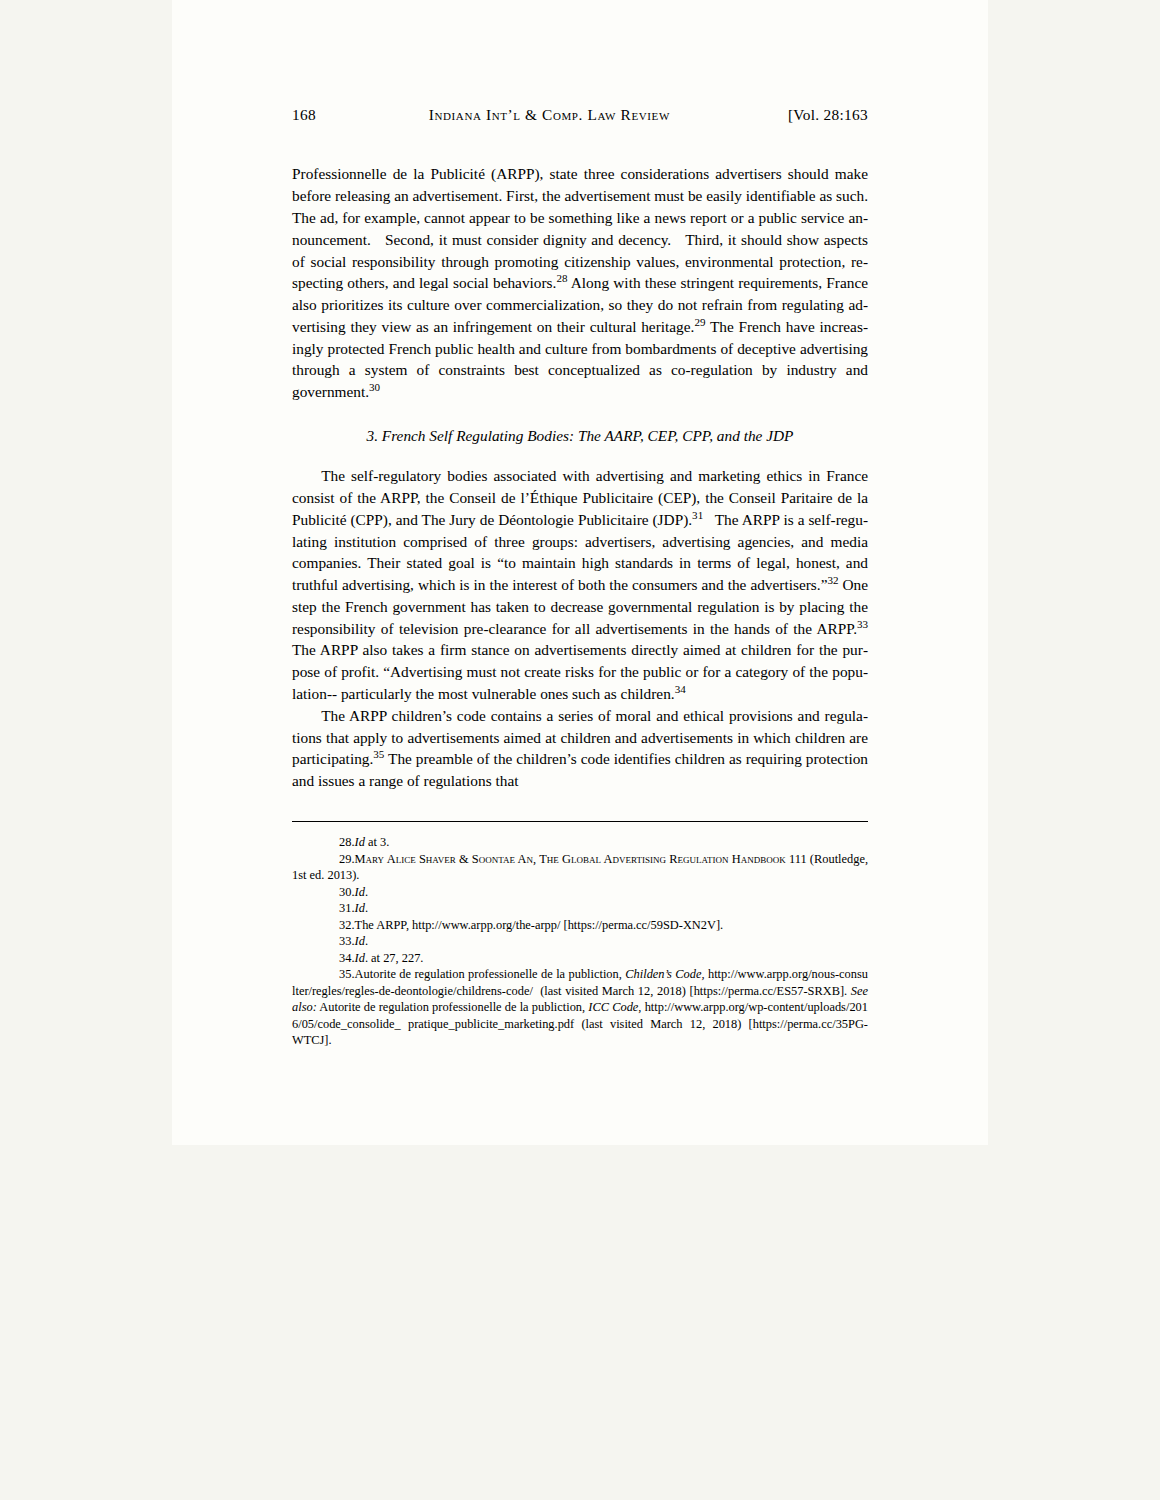168 Indiana Int’l & Comp. Law Review [Vol. 28:163
Professionnelle de la Publicité (ARPP), state three considerations advertisers should make before releasing an advertisement. First, the advertisement must be easily identifiable as such. The ad, for example, cannot appear to be something like a news report or a public service announcement. Second, it must consider dignity and decency. Third, it should show aspects of social responsibility through promoting citizenship values, environmental protection, respecting others, and legal social behaviors.28 Along with these stringent requirements, France also prioritizes its culture over commercialization, so they do not refrain from regulating advertising they view as an infringement on their cultural heritage.29 The French have increasingly protected French public health and culture from bombardments of deceptive advertising through a system of constraints best conceptualized as co-regulation by industry and government.30
3. French Self Regulating Bodies: The AARP, CEP, CPP, and the JDP
The self-regulatory bodies associated with advertising and marketing ethics in France consist of the ARPP, the Conseil de l’Éthique Publicitaire (CEP), the Conseil Paritaire de la Publicité (CPP), and The Jury de Déontologie Publicitaire (JDP).31 The ARPP is a self-regulating institution comprised of three groups: advertisers, advertising agencies, and media companies. Their stated goal is “to maintain high standards in terms of legal, honest, and truthful advertising, which is in the interest of both the consumers and the advertisers.”32 One step the French government has taken to decrease governmental regulation is by placing the responsibility of television pre-clearance for all advertisements in the hands of the ARPP.33 The ARPP also takes a firm stance on advertisements directly aimed at children for the purpose of profit. “Advertising must not create risks for the public or for a category of the population-- particularly the most vulnerable ones such as children.34
The ARPP children’s code contains a series of moral and ethical provisions and regulations that apply to advertisements aimed at children and advertisements in which children are participating.35 The preamble of the children’s code identifies children as requiring protection and issues a range of regulations that
28. Id at 3.
29. Mary Alice Shaver & Soontae An, The Global Advertising Regulation Handbook 111 (Routledge, 1st ed. 2013).
30. Id.
31. Id.
32. The ARPP, http://www.arpp.org/the-arpp/ [https://perma.cc/59SD-XN2V].
33. Id.
34. Id. at 27, 227.
35. Autorite de regulation professionelle de la publiction, Childen’s Code, http://www.arpp.org/nous-consulter/regles/regles-de-deontologie/childrens-code/ (last visited March 12, 2018) [https://perma.cc/ES57-SRXB]. See also: Autorite de regulation professionelle de la publiction, ICC Code, http://www.arpp.org/wp-content/uploads/2016/05/code_consolide_ pratique_publicite_marketing.pdf (last visited March 12, 2018) [https://perma.cc/35PG-WTCJ].